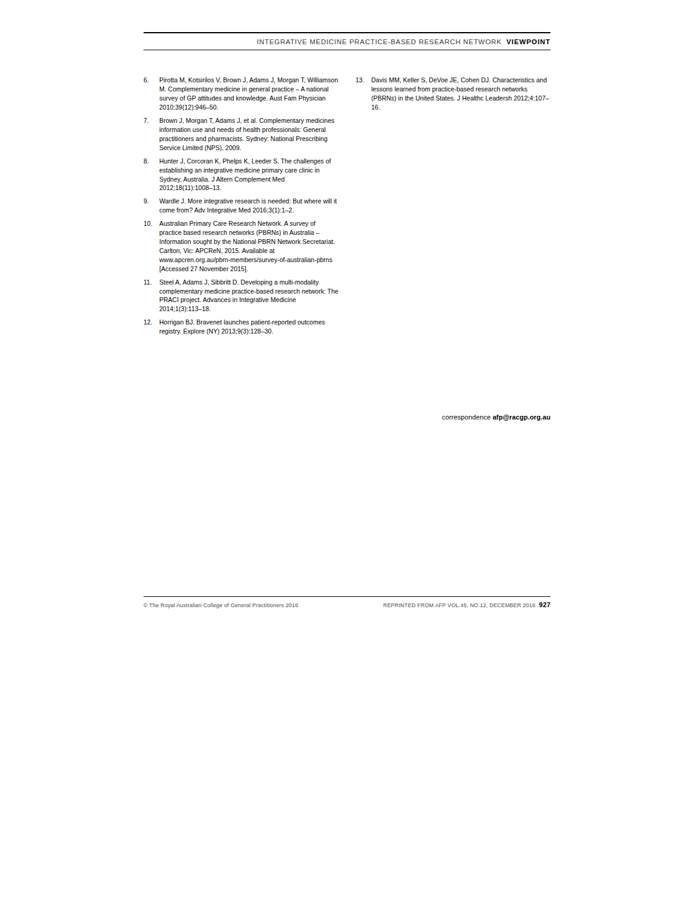Integrative medicine practice-based research network Viewpoint
6. Pirotta M, Kotsirilos V, Brown J, Adams J, Morgan T, Williamson M. Complementary medicine in general practice – A national survey of GP attitudes and knowledge. Aust Fam Physician 2010;39(12):946–50.
7. Brown J, Morgan T, Adams J, et al. Complementary medicines information use and needs of health professionals: General practitioners and pharmacists. Sydney: National Prescribing Service Limited (NPS), 2009.
8. Hunter J, Corcoran K, Phelps K, Leeder S. The challenges of establishing an integrative medicine primary care clinic in Sydney, Australia. J Altern Complement Med 2012;18(11):1008–13.
9. Wardle J. More integrative research is needed: But where will it come from? Adv Integrative Med 2016;3(1):1–2.
10. Australian Primary Care Research Network. A survey of practice based research networks (PBRNs) in Australia – Information sought by the National PBRN Network Secretariat. Carlton, Vic: APCReN, 2015. Available at www.apcren.org.au/pbrn-members/survey-of-australian-pbrns [Accessed 27 November 2015].
11. Steel A, Adams J, Sibbritt D. Developing a multi-modality complementary medicine practice-based research network: The PRACI project. Advances in Integrative Medicine 2014;1(3):113–18.
12. Horrigan BJ. Bravenet launches patient-reported outcomes registry. Explore (NY) 2013;9(3):128–30.
13. Davis MM, Keller S, DeVoe JE, Cohen DJ. Characteristics and lessons learned from practice-based research networks (PBRNs) in the United States. J Healthc Leadersh 2012;4:107–16.
correspondence afp@racgp.org.au
© The Royal Australian College of General Practitioners 2016
REPRINTED FROM AFP VOL.45, NO.12, DECEMBER 2016927